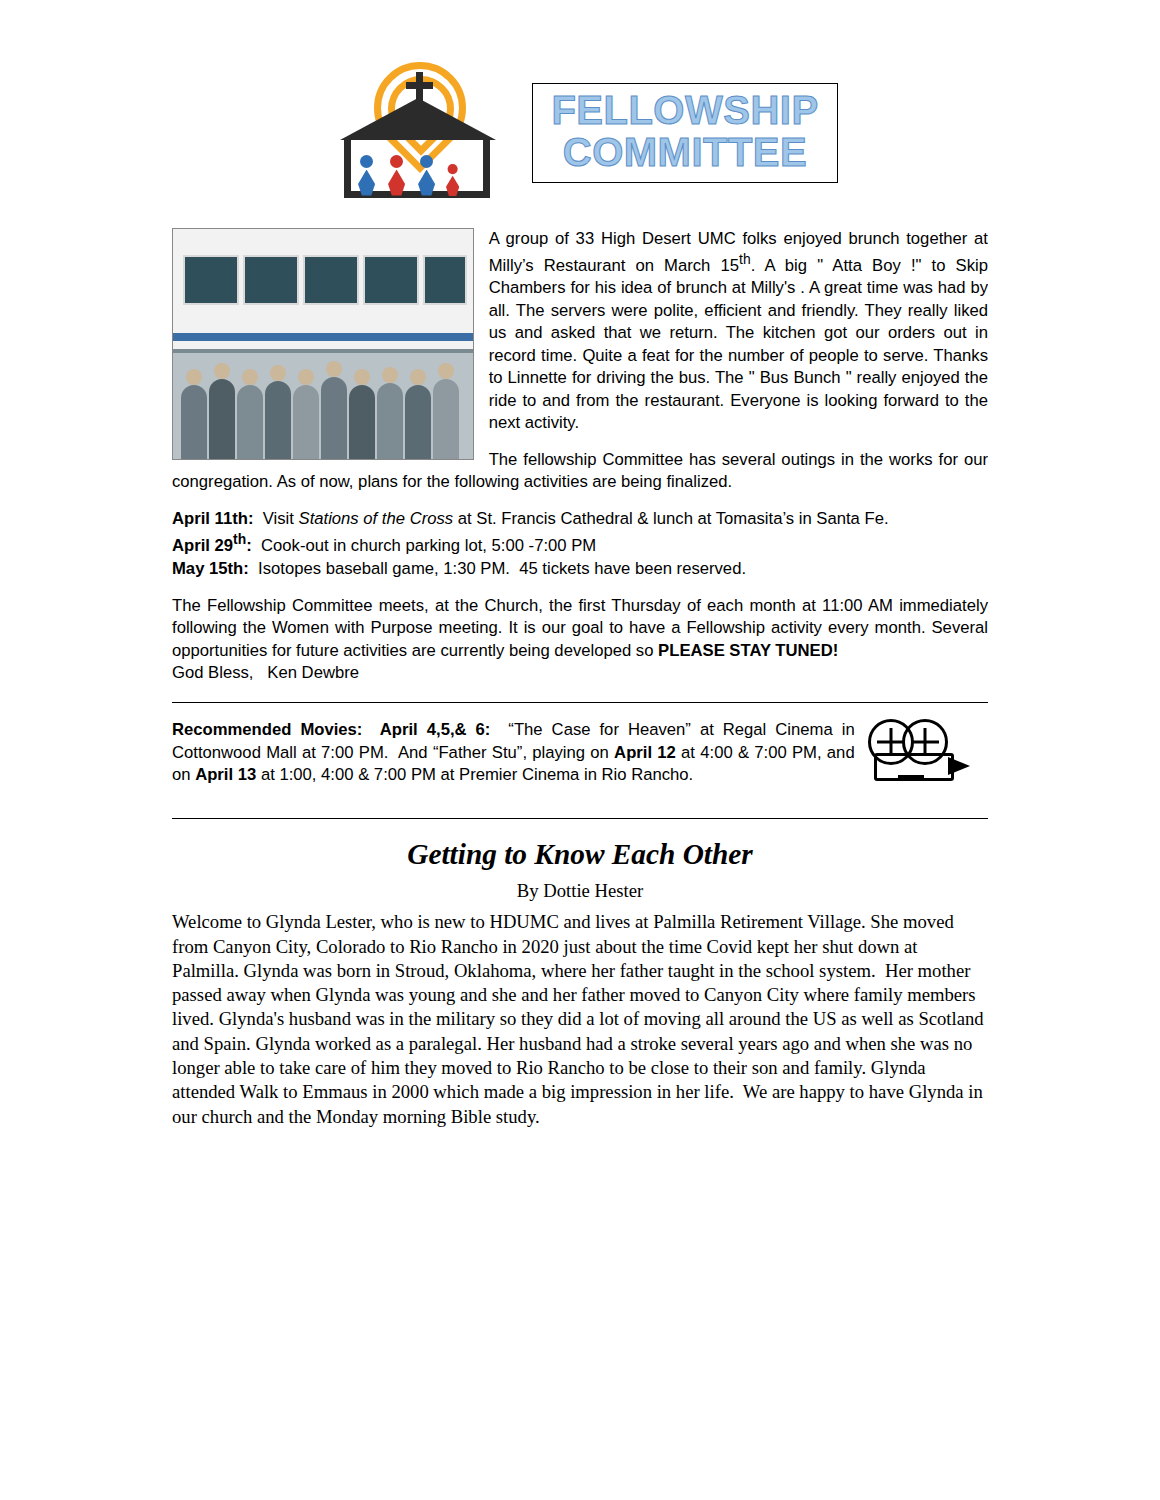FELLOWSHIP
COMMITTEE
A group of 33 High Desert UMC folks enjoyed brunch together at Milly’s Restaurant on March 15th. A big " Atta Boy !" to Skip Chambers for his idea of brunch at Milly's . A great time was had by all. The servers were polite, efficient and friendly. They really liked us and asked that we return. The kitchen got our orders out in record time. Quite a feat for the number of people to serve. Thanks to Linnette for driving the bus. The " Bus Bunch " really enjoyed the ride to and from the restaurant. Everyone is looking forward to the next activity.
The fellowship Committee has several outings in the works for our congregation. As of now, plans for the following activities are being finalized.
April 11th: Visit Stations of the Cross at St. Francis Cathedral & lunch at Tomasita’s in Santa Fe.
April 29th: Cook-out in church parking lot, 5:00 -7:00 PM
May 15th: Isotopes baseball game, 1:30 PM. 45 tickets have been reserved.
The Fellowship Committee meets, at the Church, the first Thursday of each month at 11:00 AM immediately following the Women with Purpose meeting. It is our goal to have a Fellowship activity every month. Several opportunities for future activities are currently being developed so PLEASE STAY TUNED!
God Bless, Ken Dewbre
Recommended Movies: April 4,5,& 6: “The Case for Heaven” at Regal Cinema in Cottonwood Mall at 7:00 PM. And “Father Stu”, playing on April 12 at 4:00 & 7:00 PM, and on April 13 at 1:00, 4:00 & 7:00 PM at Premier Cinema in Rio Rancho.
Getting to Know Each Other
By Dottie Hester
Welcome to Glynda Lester, who is new to HDUMC and lives at Palmilla Retirement Village. She moved from Canyon City, Colorado to Rio Rancho in 2020 just about the time Covid kept her shut down at Palmilla. Glynda was born in Stroud, Oklahoma, where her father taught in the school system. Her mother passed away when Glynda was young and she and her father moved to Canyon City where family members lived. Glynda's husband was in the military so they did a lot of moving all around the US as well as Scotland and Spain. Glynda worked as a paralegal. Her husband had a stroke several years ago and when she was no longer able to take care of him they moved to Rio Rancho to be close to their son and family. Glynda attended Walk to Emmaus in 2000 which made a big impression in her life. We are happy to have Glynda in our church and the Monday morning Bible study.